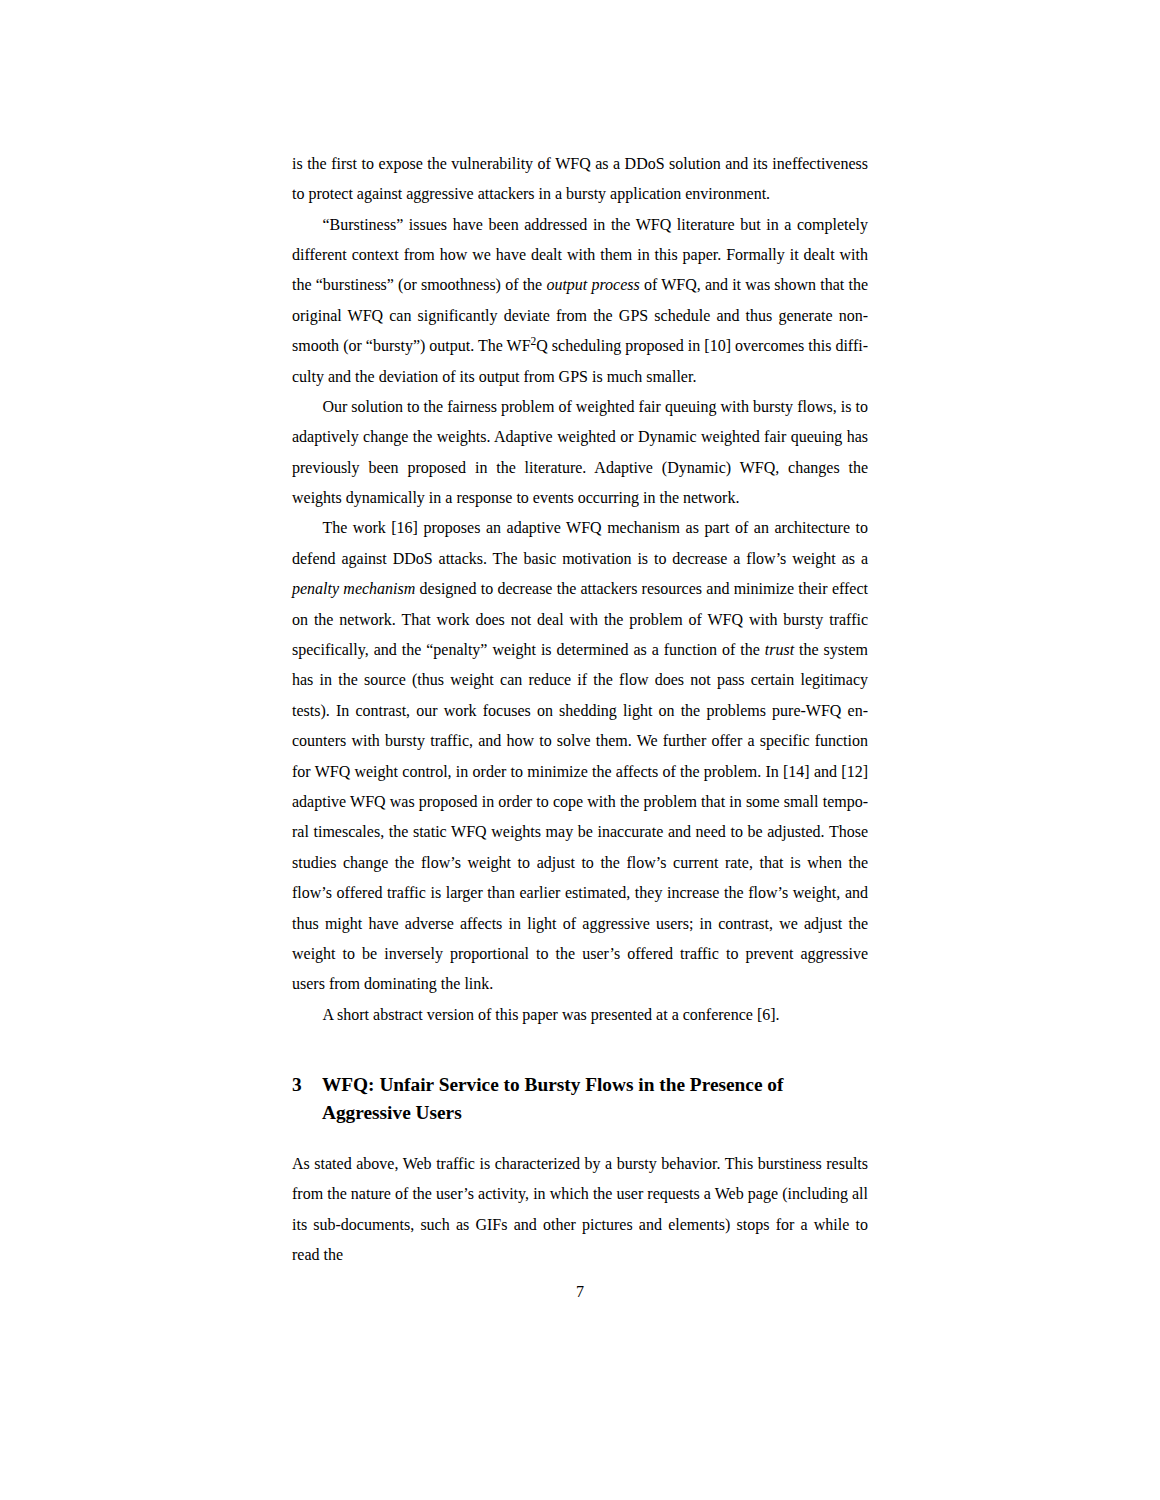is the first to expose the vulnerability of WFQ as a DDoS solution and its ineffectiveness to protect against aggressive attackers in a bursty application environment.
“Burstiness” issues have been addressed in the WFQ literature but in a completely different context from how we have dealt with them in this paper. Formally it dealt with the “burstiness” (or smoothness) of the output process of WFQ, and it was shown that the original WFQ can significantly deviate from the GPS schedule and thus generate non-smooth (or “bursty”) output. The WF2Q scheduling proposed in [10] overcomes this difficulty and the deviation of its output from GPS is much smaller.
Our solution to the fairness problem of weighted fair queuing with bursty flows, is to adaptively change the weights. Adaptive weighted or Dynamic weighted fair queuing has previously been proposed in the literature. Adaptive (Dynamic) WFQ, changes the weights dynamically in a response to events occurring in the network.
The work [16] proposes an adaptive WFQ mechanism as part of an architecture to defend against DDoS attacks. The basic motivation is to decrease a flow’s weight as a penalty mechanism designed to decrease the attackers resources and minimize their effect on the network. That work does not deal with the problem of WFQ with bursty traffic specifically, and the “penalty” weight is determined as a function of the trust the system has in the source (thus weight can reduce if the flow does not pass certain legitimacy tests). In contrast, our work focuses on shedding light on the problems pure-WFQ encounters with bursty traffic, and how to solve them. We further offer a specific function for WFQ weight control, in order to minimize the affects of the problem. In [14] and [12] adaptive WFQ was proposed in order to cope with the problem that in some small temporal timescales, the static WFQ weights may be inaccurate and need to be adjusted. Those studies change the flow’s weight to adjust to the flow’s current rate, that is when the flow’s offered traffic is larger than earlier estimated, they increase the flow’s weight, and thus might have adverse affects in light of aggressive users; in contrast, we adjust the weight to be inversely proportional to the user’s offered traffic to prevent aggressive users from dominating the link.
A short abstract version of this paper was presented at a conference [6].
3 WFQ: Unfair Service to Bursty Flows in the Presence of Aggressive Users
As stated above, Web traffic is characterized by a bursty behavior. This burstiness results from the nature of the user’s activity, in which the user requests a Web page (including all its sub-documents, such as GIFs and other pictures and elements) stops for a while to read the
7